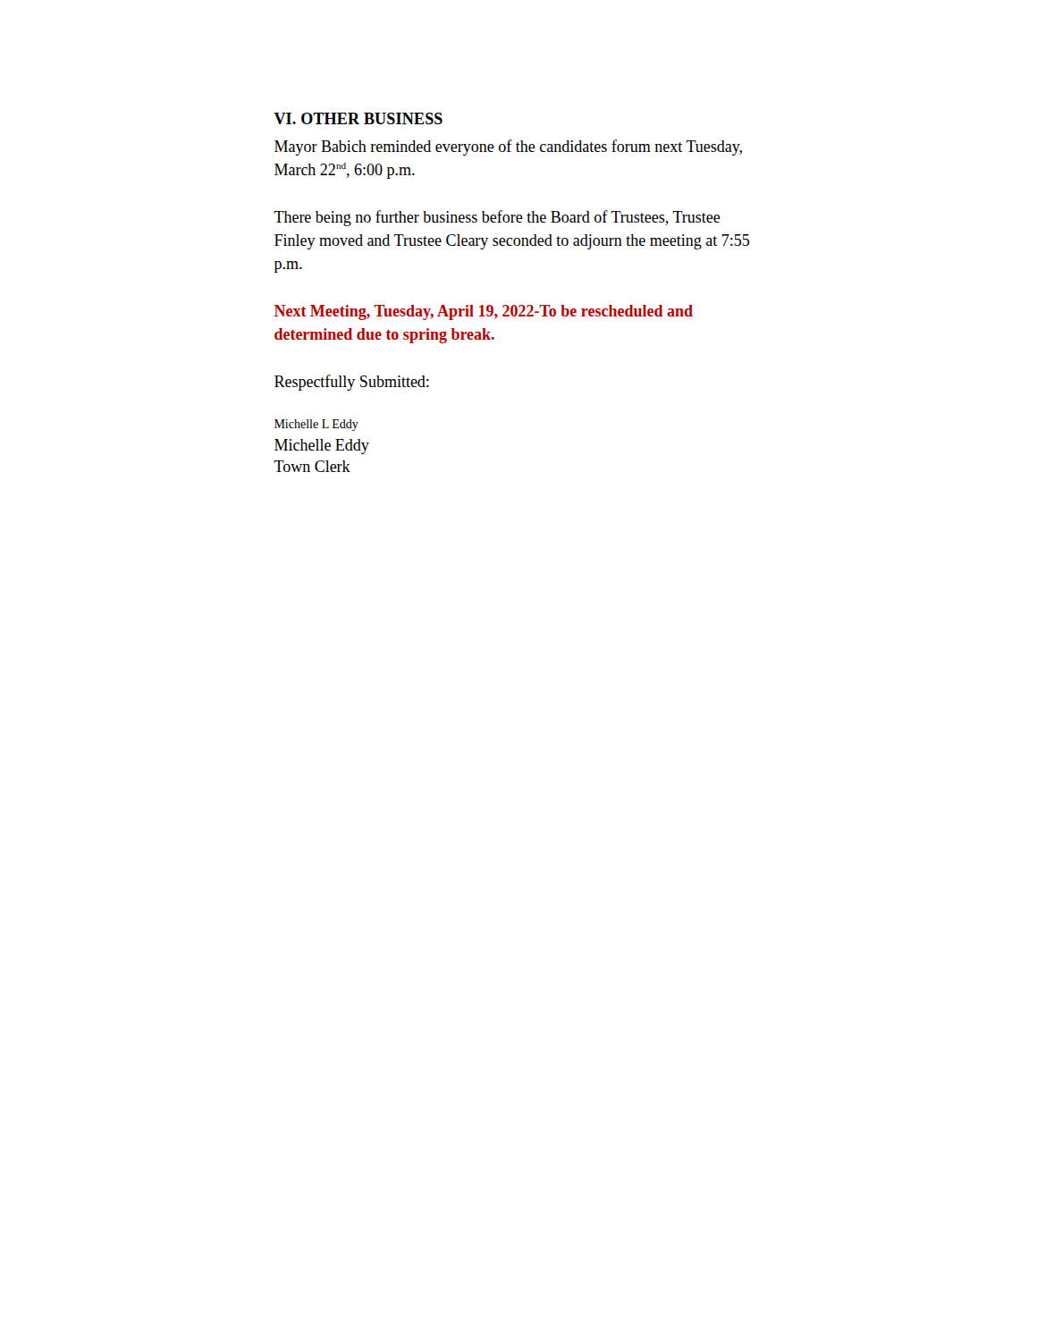VI. OTHER BUSINESS
Mayor Babich reminded everyone of the candidates forum next Tuesday, March 22nd, 6:00 p.m.
There being no further business before the Board of Trustees, Trustee Finley moved and Trustee Cleary seconded to adjourn the meeting at 7:55 p.m.
Next Meeting, Tuesday, April 19, 2022-To be rescheduled and determined due to spring break.
Respectfully Submitted:
Michelle L Eddy
Michelle Eddy
Town Clerk